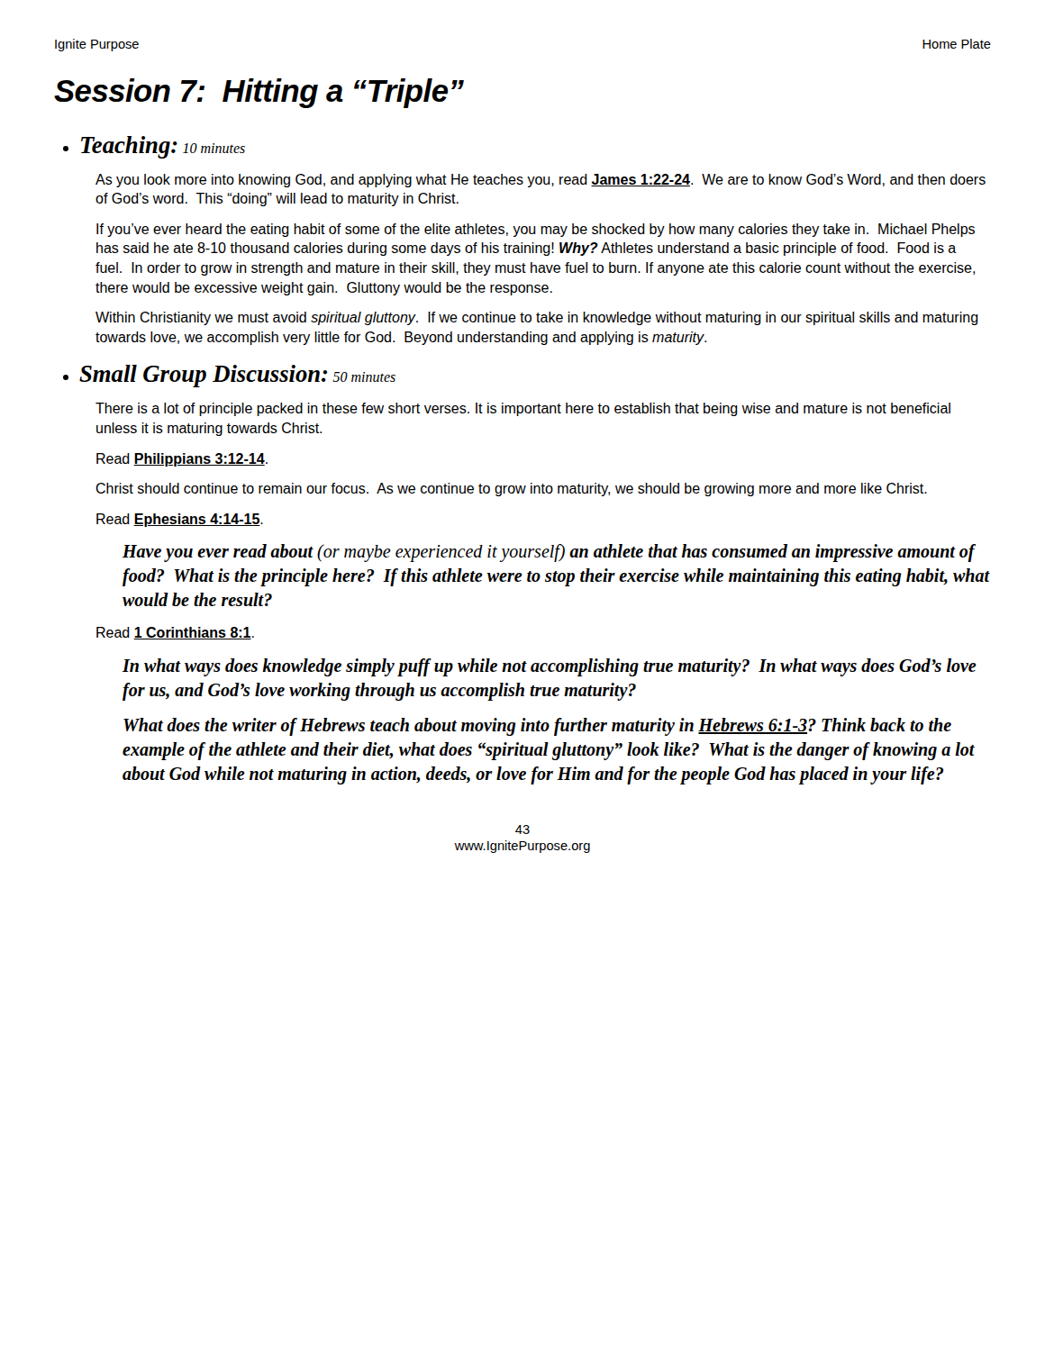Ignite Purpose Home Plate
Session 7: Hitting a “Triple”
Teaching:
10 minutes
As you look more into knowing God, and applying what He teaches you, read James 1:22-24. We are to know God’s Word, and then doers of God’s word. This “doing” will lead to maturity in Christ.
If you’ve ever heard the eating habit of some of the elite athletes, you may be shocked by how many calories they take in. Michael Phelps has said he ate 8-10 thousand calories during some days of his training! Why? Athletes understand a basic principle of food. Food is a fuel. In order to grow in strength and mature in their skill, they must have fuel to burn. If anyone ate this calorie count without the exercise, there would be excessive weight gain. Gluttony would be the response.
Within Christianity we must avoid spiritual gluttony. If we continue to take in knowledge without maturing in our spiritual skills and maturing towards love, we accomplish very little for God. Beyond understanding and applying is maturity.
Small Group Discussion:
50 minutes
There is a lot of principle packed in these few short verses. It is important here to establish that being wise and mature is not beneficial unless it is maturing towards Christ.
Read Philippians 3:12-14.
Christ should continue to remain our focus. As we continue to grow into maturity, we should be growing more and more like Christ.
Read Ephesians 4:14-15.
Have you ever read about (or maybe experienced it yourself) an athlete that has consumed an impressive amount of food? What is the principle here? If this athlete were to stop their exercise while maintaining this eating habit, what would be the result?
Read 1 Corinthians 8:1.
In what ways does knowledge simply puff up while not accomplishing true maturity? In what ways does God’s love for us, and God’s love working through us accomplish true maturity?
What does the writer of Hebrews teach about moving into further maturity in Hebrews 6:1-3? Think back to the example of the athlete and their diet, what does “spiritual gluttony” look like? What is the danger of knowing a lot about God while not maturing in action, deeds, or love for Him and for the people God has placed in your life?
43
www.IgnitePurpose.org